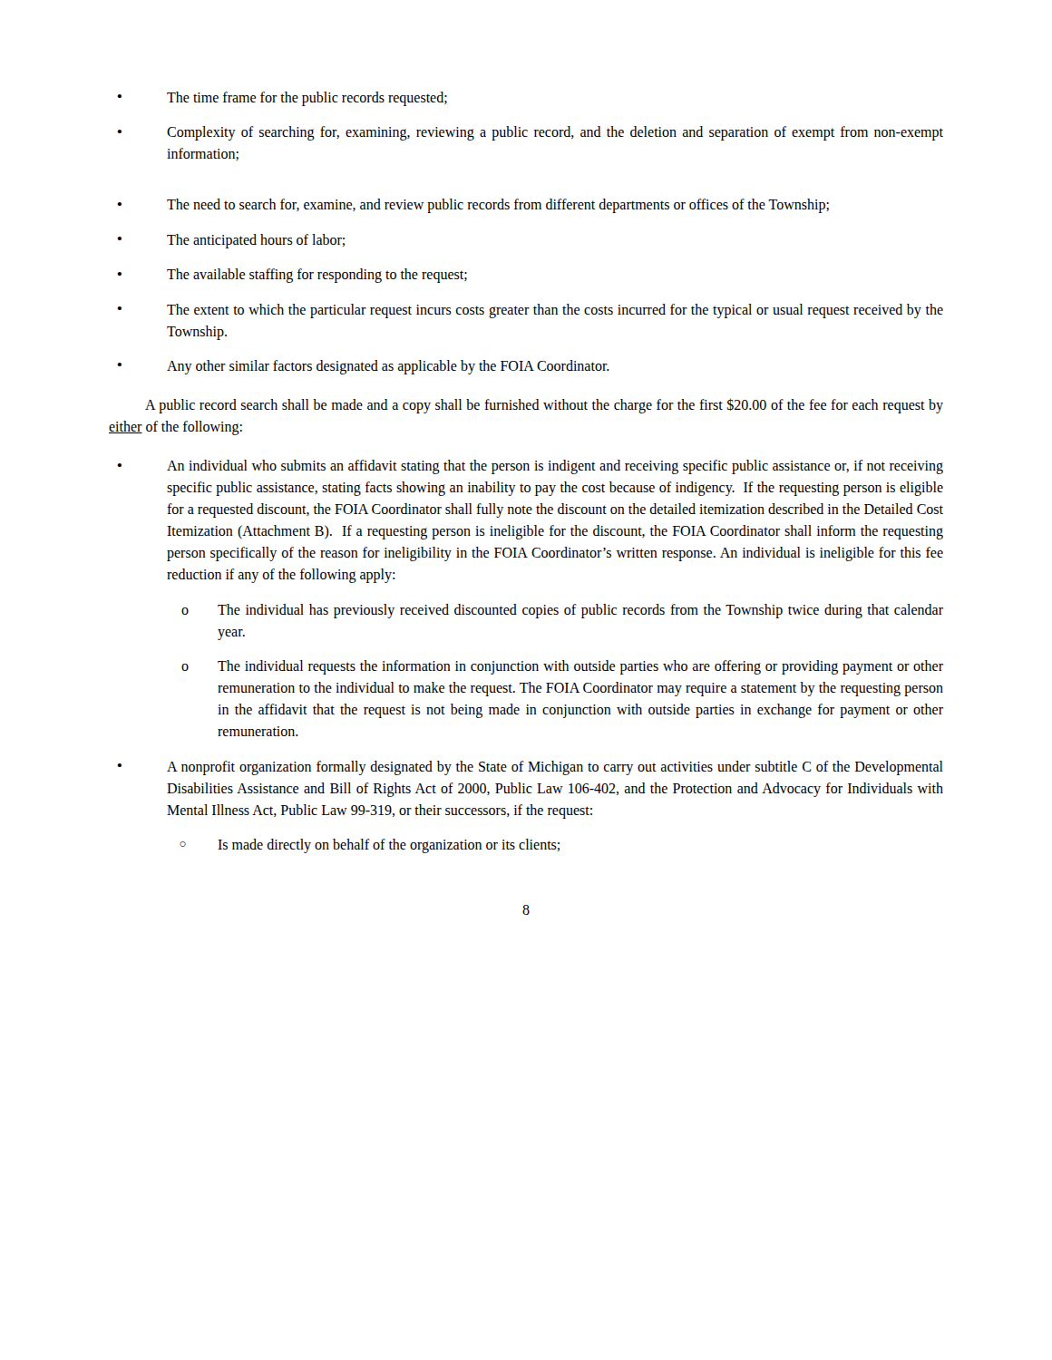The time frame for the public records requested;
Complexity of searching for, examining, reviewing a public record, and the deletion and separation of exempt from non-exempt information;
The need to search for, examine, and review public records from different departments or offices of the Township;
The anticipated hours of labor;
The available staffing for responding to the request;
The extent to which the particular request incurs costs greater than the costs incurred for the typical or usual request received by the Township.
Any other similar factors designated as applicable by the FOIA Coordinator.
A public record search shall be made and a copy shall be furnished without the charge for the first $20.00 of the fee for each request by either of the following:
An individual who submits an affidavit stating that the person is indigent and receiving specific public assistance or, if not receiving specific public assistance, stating facts showing an inability to pay the cost because of indigency. If the requesting person is eligible for a requested discount, the FOIA Coordinator shall fully note the discount on the detailed itemization described in the Detailed Cost Itemization (Attachment B). If a requesting person is ineligible for the discount, the FOIA Coordinator shall inform the requesting person specifically of the reason for ineligibility in the FOIA Coordinator’s written response. An individual is ineligible for this fee reduction if any of the following apply:
The individual has previously received discounted copies of public records from the Township twice during that calendar year.
The individual requests the information in conjunction with outside parties who are offering or providing payment or other remuneration to the individual to make the request. The FOIA Coordinator may require a statement by the requesting person in the affidavit that the request is not being made in conjunction with outside parties in exchange for payment or other remuneration.
A nonprofit organization formally designated by the State of Michigan to carry out activities under subtitle C of the Developmental Disabilities Assistance and Bill of Rights Act of 2000, Public Law 106-402, and the Protection and Advocacy for Individuals with Mental Illness Act, Public Law 99-319, or their successors, if the request:
Is made directly on behalf of the organization or its clients;
8